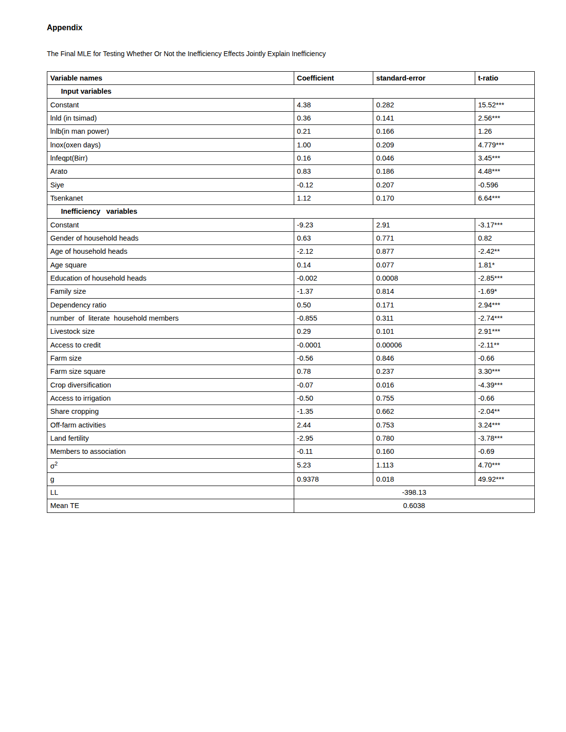Appendix
The Final MLE for Testing Whether Or Not the Inefficiency Effects Jointly Explain Inefficiency
| Variable names | Coefficient | standard-error | t-ratio |
| --- | --- | --- | --- |
| Input variables |
| Constant | 4.38 | 0.282 | 15.52*** |
| lnld (in tsimad) | 0.36 | 0.141 | 2.56*** |
| lnlb(in man power) | 0.21 | 0.166 | 1.26 |
| lnox(oxen days) | 1.00 | 0.209 | 4.779*** |
| lnfeqpt(Birr) | 0.16 | 0.046 | 3.45*** |
| Arato | 0.83 | 0.186 | 4.48*** |
| Siye | -0.12 | 0.207 | -0.596 |
| Tsenkanet | 1.12 | 0.170 | 6.64*** |
| Inefficiency variables |
| Constant | -9.23 | 2.91 | -3.17*** |
| Gender of household heads | 0.63 | 0.771 | 0.82 |
| Age of household heads | -2.12 | 0.877 | -2.42** |
| Age square | 0.14 | 0.077 | 1.81* |
| Education of household heads | -0.002 | 0.0008 | -2.85*** |
| Family size | -1.37 | 0.814 | -1.69* |
| Dependency ratio | 0.50 | 0.171 | 2.94*** |
| number of literate household members | -0.855 | 0.311 | -2.74*** |
| Livestock size | 0.29 | 0.101 | 2.91*** |
| Access to credit | -0.0001 | 0.00006 | -2.11** |
| Farm size | -0.56 | 0.846 | -0.66 |
| Farm size square | 0.78 | 0.237 | 3.30*** |
| Crop diversification | -0.07 | 0.016 | -4.39*** |
| Access to irrigation | -0.50 | 0.755 | -0.66 |
| Share cropping | -1.35 | 0.662 | -2.04** |
| Off-farm activities | 2.44 | 0.753 | 3.24*** |
| Land fertility | -2.95 | 0.780 | -3.78*** |
| Members to association | -0.11 | 0.160 | -0.69 |
| σ 2 | 5.23 | 1.113 | 4.70*** |
| g | 0.9378 | 0.018 | 49.92*** |
| LL | -398.13 |
| Mean TE | 0.6038 |